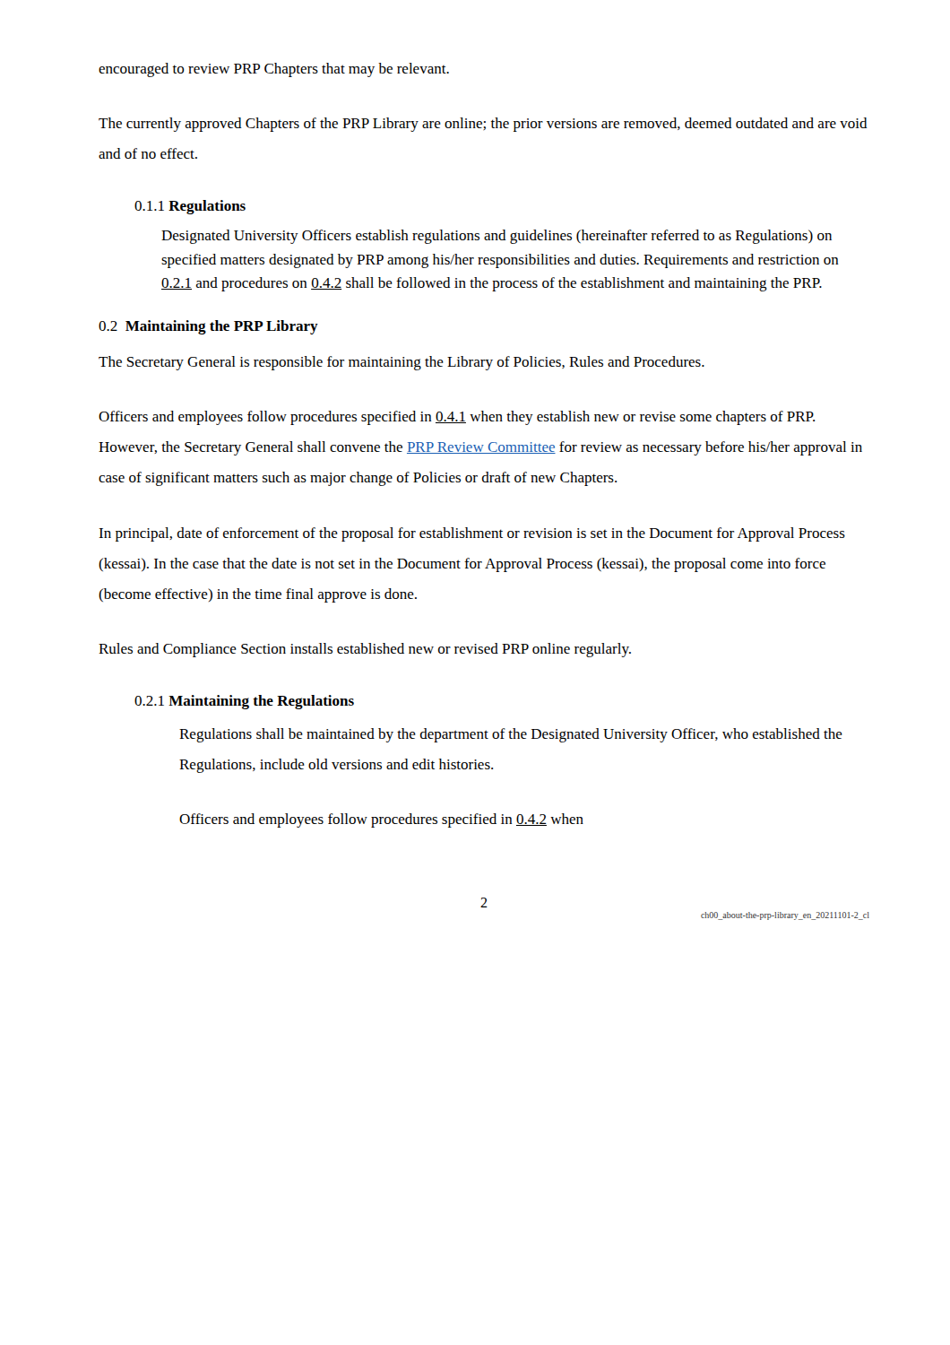encouraged to review PRP Chapters that may be relevant.
The currently approved Chapters of the PRP Library are online; the prior versions are removed, deemed outdated and are void and of no effect.
0.1.1 Regulations
Designated University Officers establish regulations and guidelines (hereinafter referred to as Regulations) on specified matters designated by PRP among his/her responsibilities and duties. Requirements and restriction on 0.2.1 and procedures on 0.4.2 shall be followed in the process of the establishment and maintaining the PRP.
0.2 Maintaining the PRP Library
The Secretary General is responsible for maintaining the Library of Policies, Rules and Procedures.
Officers and employees follow procedures specified in 0.4.1 when they establish new or revise some chapters of PRP.
However, the Secretary General shall convene the PRP Review Committee for review as necessary before his/her approval in case of significant matters such as major change of Policies or draft of new Chapters.
In principal, date of enforcement of the proposal for establishment or revision is set in the Document for Approval Process (kessai). In the case that the date is not set in the Document for Approval Process (kessai), the proposal come into force (become effective) in the time final approve is done.
Rules and Compliance Section installs established new or revised PRP online regularly.
0.2.1 Maintaining the Regulations
Regulations shall be maintained by the department of the Designated University Officer, who established the Regulations, include old versions and edit histories.
Officers and employees follow procedures specified in 0.4.2 when
2
ch00_about-the-prp-library_en_20211101-2_cl